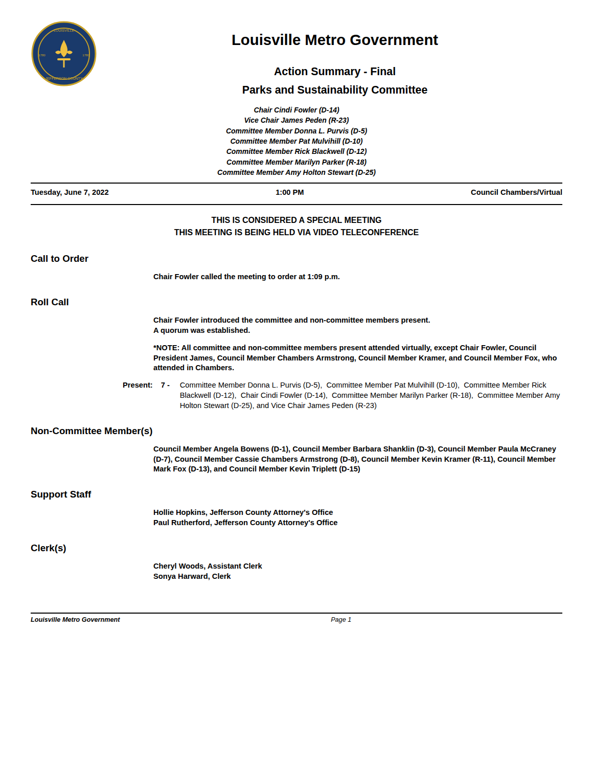LOUISVILLE JEFFERSON COUNTY 1780 1780
Louisville Metro Government
Action Summary - Final
Parks and Sustainability Committee
Chair Cindi Fowler (D-14)
Vice Chair James Peden (R-23)
Committee Member Donna L. Purvis (D-5)
Committee Member Pat Mulvihill (D-10)
Committee Member Rick Blackwell (D-12)
Committee Member Marilyn Parker (R-18)
Committee Member Amy Holton Stewart (D-25)
Tuesday, June 7, 2022
1:00 PM
Council Chambers/Virtual
THIS IS CONSIDERED A SPECIAL MEETING
THIS MEETING IS BEING HELD VIA VIDEO TELECONFERENCE
Call to Order
Chair Fowler called the meeting to order at 1:09 p.m.
Roll Call
Chair Fowler introduced the committee and non-committee members present.
A quorum was established.
*NOTE: All committee and non-committee members present attended virtually, except Chair Fowler, Council President James, Council Member Chambers Armstrong, Council Member Kramer, and Council Member Fox, who attended in Chambers.
Present:
7 -
Committee Member Donna L. Purvis (D-5), Committee Member Pat Mulvihill (D-10), Committee Member Rick Blackwell (D-12), Chair Cindi Fowler (D-14), Committee Member Marilyn Parker (R-18), Committee Member Amy Holton Stewart (D-25), and Vice Chair James Peden (R-23)
Non-Committee Member(s)
Council Member Angela Bowens (D-1), Council Member Barbara Shanklin (D-3), Council Member Paula McCraney (D-7), Council Member Cassie Chambers Armstrong (D-8), Council Member Kevin Kramer (R-11), Council Member Mark Fox (D-13), and Council Member Kevin Triplett (D-15)
Support Staff
Hollie Hopkins, Jefferson County Attorney's Office
Paul Rutherford, Jefferson County Attorney's Office
Clerk(s)
Cheryl Woods, Assistant Clerk
Sonya Harward, Clerk
Louisville Metro Government
Page 1